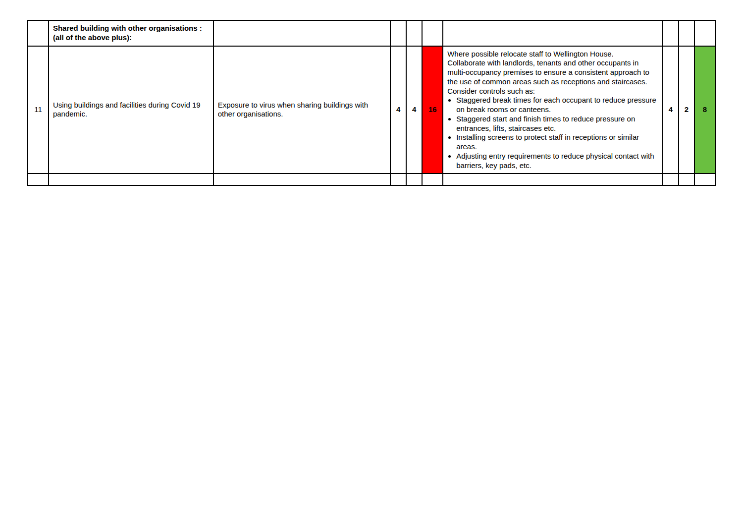| | Shared building with other organisations : (all of the above plus): | | | | | | | | |
| 11 | Using buildings and facilities during Covid 19 pandemic. | Exposure to virus when sharing buildings with other organisations. | 4 | 4 | 16 | Where possible relocate staff to Wellington House. Collaborate with landlords, tenants and other occupants in multi-occupancy premises to ensure a consistent approach to the use of common areas such as receptions and staircases. Consider controls such as: Staggered break times for each occupant to reduce pressure on break rooms or canteens. Staggered start and finish times to reduce pressure on entrances, lifts, staircases etc. Installing screens to protect staff in receptions or similar areas. Adjusting entry requirements to reduce physical contact with barriers, key pads, etc. | 4 | 2 | 8 |